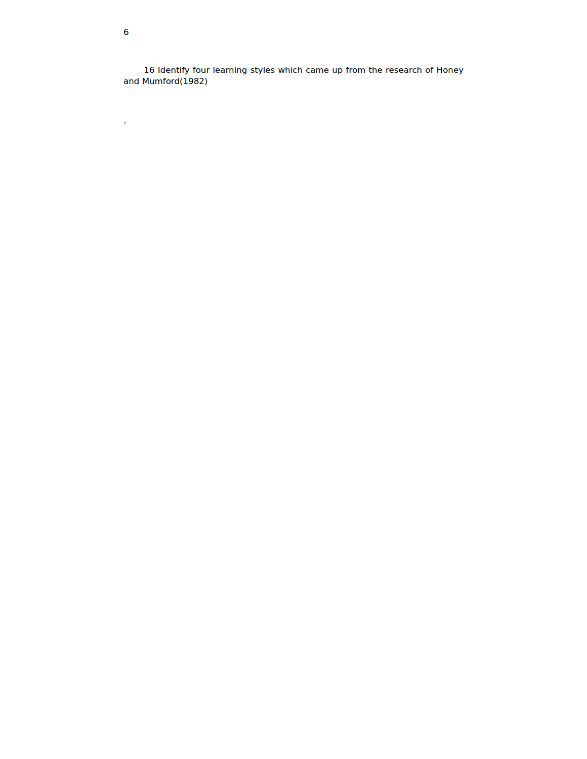6
16 Identify four learning styles which came up from the research of Honey and Mumford(1982)
.